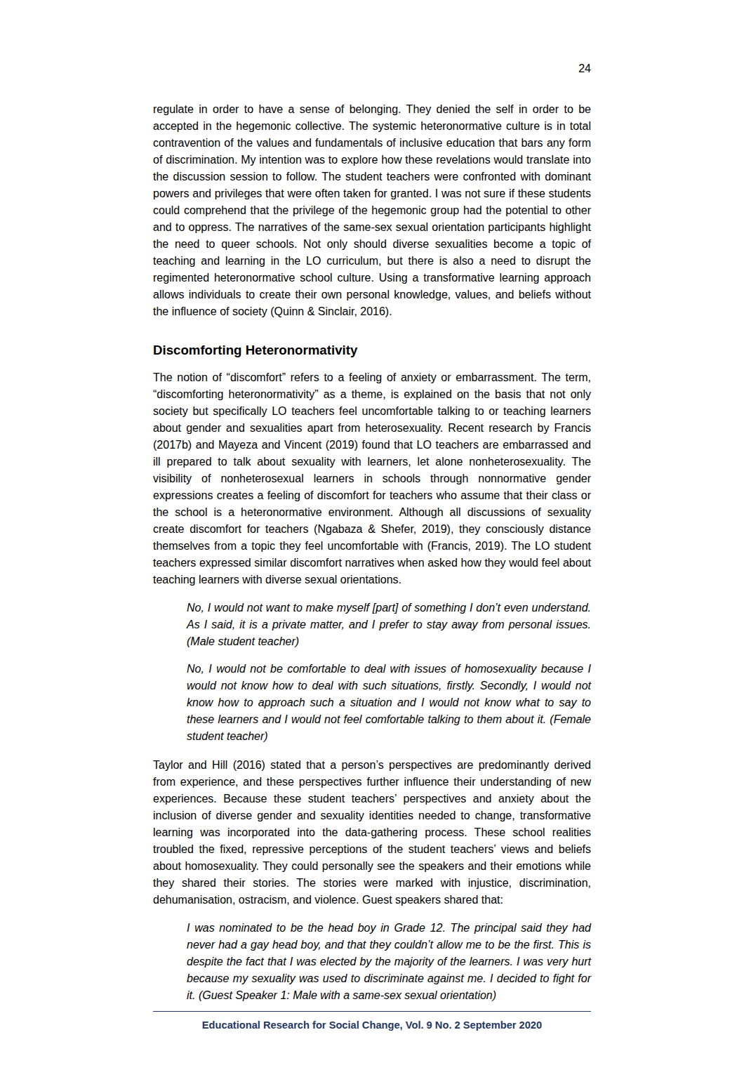24
regulate in order to have a sense of belonging. They denied the self in order to be accepted in the hegemonic collective. The systemic heteronormative culture is in total contravention of the values and fundamentals of inclusive education that bars any form of discrimination. My intention was to explore how these revelations would translate into the discussion session to follow. The student teachers were confronted with dominant powers and privileges that were often taken for granted. I was not sure if these students could comprehend that the privilege of the hegemonic group had the potential to other and to oppress. The narratives of the same-sex sexual orientation participants highlight the need to queer schools. Not only should diverse sexualities become a topic of teaching and learning in the LO curriculum, but there is also a need to disrupt the regimented heteronormative school culture. Using a transformative learning approach allows individuals to create their own personal knowledge, values, and beliefs without the influence of society (Quinn & Sinclair, 2016).
Discomforting Heteronormativity
The notion of “discomfort” refers to a feeling of anxiety or embarrassment. The term, “discomforting heteronormativity” as a theme, is explained on the basis that not only society but specifically LO teachers feel uncomfortable talking to or teaching learners about gender and sexualities apart from heterosexuality. Recent research by Francis (2017b) and Mayeza and Vincent (2019) found that LO teachers are embarrassed and ill prepared to talk about sexuality with learners, let alone nonheterosexuality. The visibility of nonheterosexual learners in schools through nonnormative gender expressions creates a feeling of discomfort for teachers who assume that their class or the school is a heteronormative environment. Although all discussions of sexuality create discomfort for teachers (Ngabaza & Shefer, 2019), they consciously distance themselves from a topic they feel uncomfortable with (Francis, 2019). The LO student teachers expressed similar discomfort narratives when asked how they would feel about teaching learners with diverse sexual orientations.
No, I would not want to make myself [part] of something I don’t even understand. As I said, it is a private matter, and I prefer to stay away from personal issues. (Male student teacher)
No, I would not be comfortable to deal with issues of homosexuality because I would not know how to deal with such situations, firstly. Secondly, I would not know how to approach such a situation and I would not know what to say to these learners and I would not feel comfortable talking to them about it. (Female student teacher)
Taylor and Hill (2016) stated that a person’s perspectives are predominantly derived from experience, and these perspectives further influence their understanding of new experiences. Because these student teachers’ perspectives and anxiety about the inclusion of diverse gender and sexuality identities needed to change, transformative learning was incorporated into the data-gathering process. These school realities troubled the fixed, repressive perceptions of the student teachers’ views and beliefs about homosexuality. They could personally see the speakers and their emotions while they shared their stories. The stories were marked with injustice, discrimination, dehumanisation, ostracism, and violence. Guest speakers shared that:
I was nominated to be the head boy in Grade 12. The principal said they had never had a gay head boy, and that they couldn’t allow me to be the first. This is despite the fact that I was elected by the majority of the learners. I was very hurt because my sexuality was used to discriminate against me. I decided to fight for it. (Guest Speaker 1: Male with a same-sex sexual orientation)
Educational Research for Social Change, Vol. 9 No. 2 September 2020